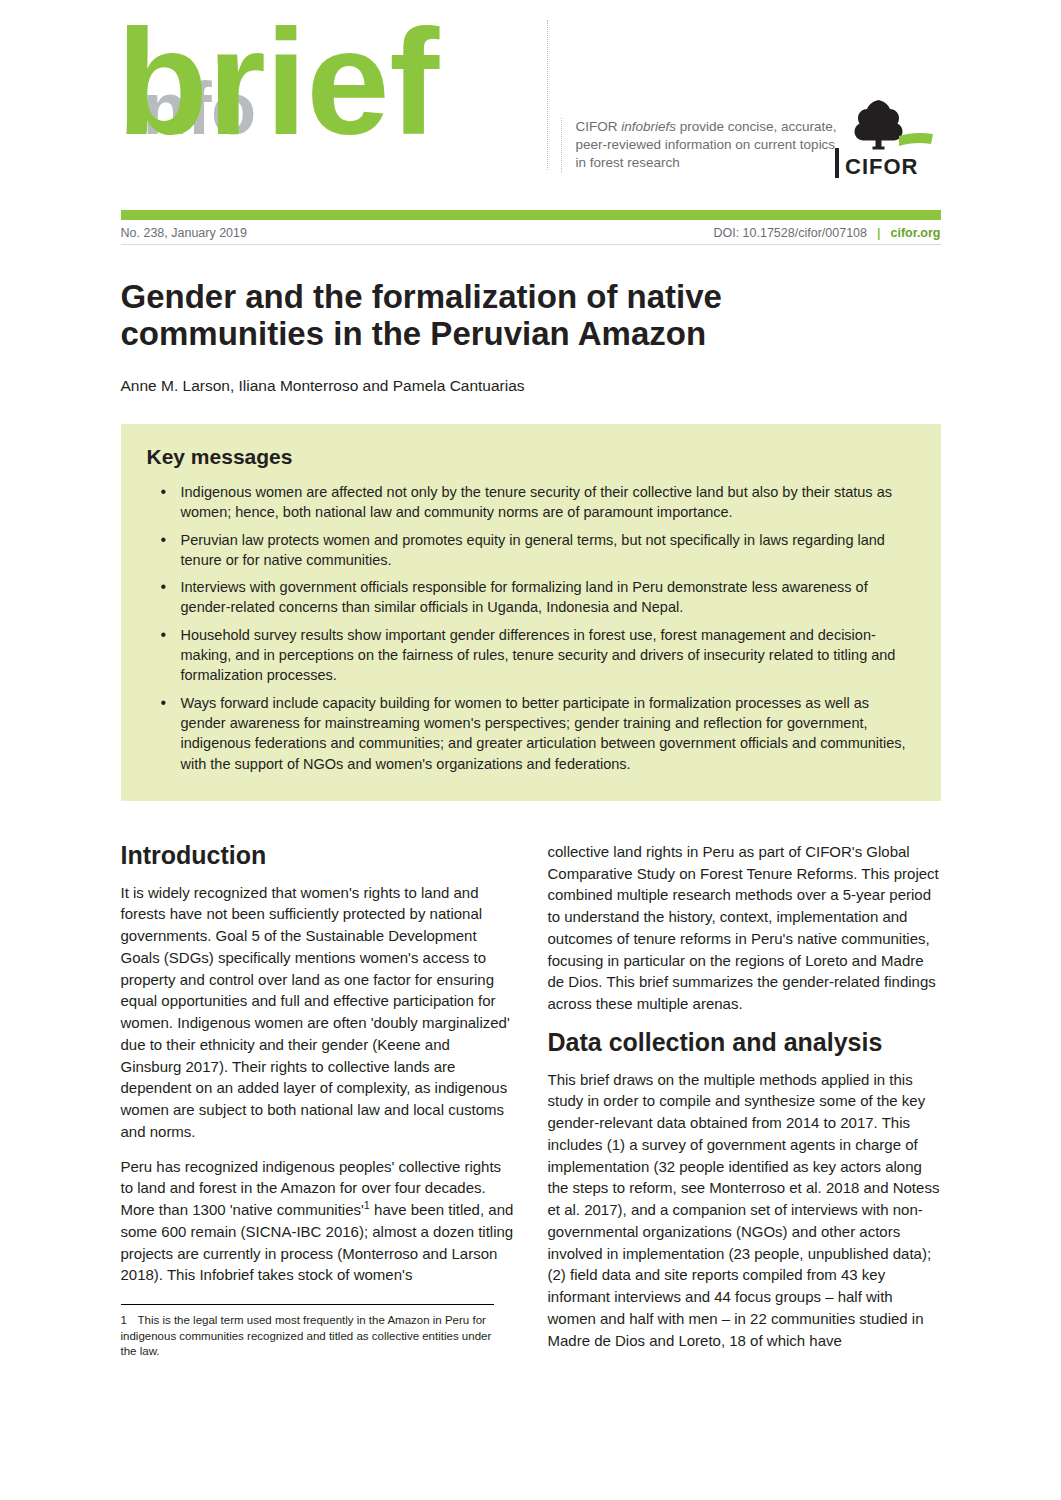info brief
CIFOR infobriefs provide concise, accurate,
peer-reviewed information on current topics
in forest research
CIFOR
No. 238, January 2019
DOI: 10.17528/cifor/007108 | cifor.org
Gender and the formalization of native communities in the Peruvian Amazon
Anne M. Larson, Iliana Monterroso and Pamela Cantuarias
Key messages
Indigenous women are affected not only by the tenure security of their collective land but also by their status as women; hence, both national law and community norms are of paramount importance.
Peruvian law protects women and promotes equity in general terms, but not specifically in laws regarding land tenure or for native communities.
Interviews with government officials responsible for formalizing land in Peru demonstrate less awareness of gender-related concerns than similar officials in Uganda, Indonesia and Nepal.
Household survey results show important gender differences in forest use, forest management and decision-making, and in perceptions on the fairness of rules, tenure security and drivers of insecurity related to titling and formalization processes.
Ways forward include capacity building for women to better participate in formalization processes as well as gender awareness for mainstreaming women's perspectives; gender training and reflection for government, indigenous federations and communities; and greater articulation between government officials and communities, with the support of NGOs and women's organizations and federations.
Introduction
It is widely recognized that women's rights to land and forests have not been sufficiently protected by national governments. Goal 5 of the Sustainable Development Goals (SDGs) specifically mentions women's access to property and control over land as one factor for ensuring equal opportunities and full and effective participation for women. Indigenous women are often 'doubly marginalized' due to their ethnicity and their gender (Keene and Ginsburg 2017). Their rights to collective lands are dependent on an added layer of complexity, as indigenous women are subject to both national law and local customs and norms.
Peru has recognized indigenous peoples' collective rights to land and forest in the Amazon for over four decades. More than 1300 'native communities'1 have been titled, and some 600 remain (SICNA-IBC 2016); almost a dozen titling projects are currently in process (Monterroso and Larson 2018). This Infobrief takes stock of women's
1 This is the legal term used most frequently in the Amazon in Peru for indigenous communities recognized and titled as collective entities under the law.
collective land rights in Peru as part of CIFOR's Global Comparative Study on Forest Tenure Reforms. This project combined multiple research methods over a 5-year period to understand the history, context, implementation and outcomes of tenure reforms in Peru's native communities, focusing in particular on the regions of Loreto and Madre de Dios. This brief summarizes the gender-related findings across these multiple arenas.
Data collection and analysis
This brief draws on the multiple methods applied in this study in order to compile and synthesize some of the key gender-relevant data obtained from 2014 to 2017. This includes (1) a survey of government agents in charge of implementation (32 people identified as key actors along the steps to reform, see Monterroso et al. 2018 and Notess et al. 2017), and a companion set of interviews with non-governmental organizations (NGOs) and other actors involved in implementation (23 people, unpublished data); (2) field data and site reports compiled from 43 key informant interviews and 44 focus groups – half with women and half with men – in 22 communities studied in Madre de Dios and Loreto, 18 of which have